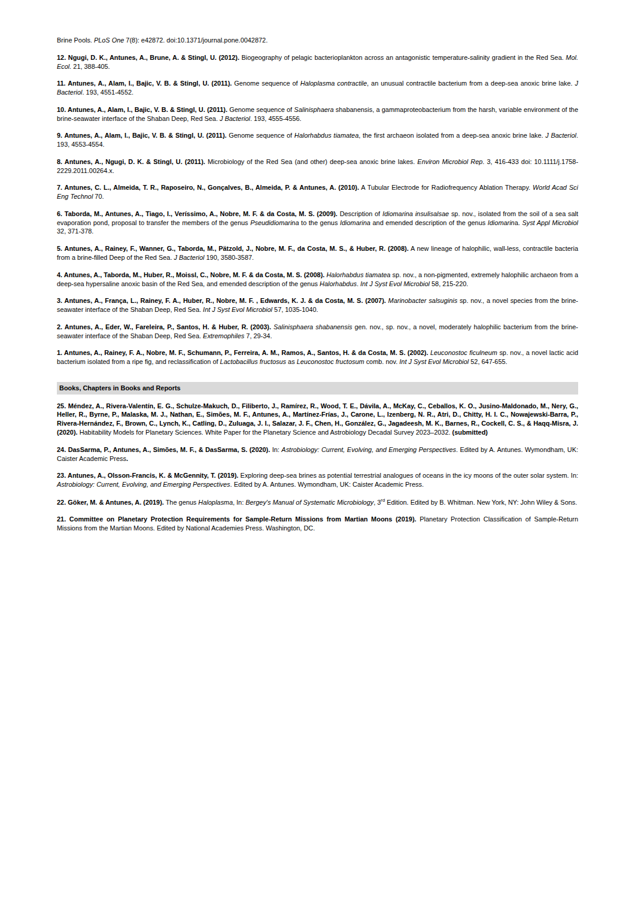Brine Pools. PLoS One 7(8): e42872. doi:10.1371/journal.pone.0042872.
12. Ngugi, D. K., Antunes, A., Brune, A. & Stingl, U. (2012). Biogeography of pelagic bacterioplankton across an antagonistic temperature-salinity gradient in the Red Sea. Mol. Ecol. 21, 388-405.
11. Antunes, A., Alam, I., Bajic, V. B. & Stingl, U. (2011). Genome sequence of Haloplasma contractile, an unusual contractile bacterium from a deep-sea anoxic brine lake. J Bacteriol. 193, 4551-4552.
10. Antunes, A., Alam, I., Bajic, V. B. & Stingl, U. (2011). Genome sequence of Salinisphaera shabanensis, a gammaproteobacterium from the harsh, variable environment of the brine-seawater interface of the Shaban Deep, Red Sea. J Bacteriol. 193, 4555-4556.
9. Antunes, A., Alam, I., Bajic, V. B. & Stingl, U. (2011). Genome sequence of Halorhabdus tiamatea, the first archaeon isolated from a deep-sea anoxic brine lake. J Bacteriol. 193, 4553-4554.
8. Antunes, A., Ngugi, D. K. & Stingl, U. (2011). Microbiology of the Red Sea (and other) deep-sea anoxic brine lakes. Environ Microbiol Rep. 3, 416-433 doi: 10.1111/j.1758-2229.2011.00264.x.
7. Antunes, C. L., Almeida, T. R., Raposeiro, N., Gonçalves, B., Almeida, P. & Antunes, A. (2010). A Tubular Electrode for Radiofrequency Ablation Therapy. World Acad Sci Eng Technol 70.
6. Taborda, M., Antunes, A., Tiago, I., Veríssimo, A., Nobre, M. F. & da Costa, M. S. (2009). Description of Idiomarina insulisalsae sp. nov., isolated from the soil of a sea salt evaporation pond, proposal to transfer the members of the genus Pseudidiomarina to the genus Idiomarina and emended description of the genus Idiomarina. Syst Appl Microbiol 32, 371-378.
5. Antunes, A., Rainey, F., Wanner, G., Taborda, M., Pätzold, J., Nobre, M. F., da Costa, M. S., & Huber, R. (2008). A new lineage of halophilic, wall-less, contractile bacteria from a brine-filled Deep of the Red Sea. J Bacteriol 190, 3580-3587.
4. Antunes, A., Taborda, M., Huber, R., Moissl, C., Nobre, M. F. & da Costa, M. S. (2008). Halorhabdus tiamatea sp. nov., a non-pigmented, extremely halophilic archaeon from a deep-sea hypersaline anoxic basin of the Red Sea, and emended description of the genus Halorhabdus. Int J Syst Evol Microbiol 58, 215-220.
3. Antunes, A., França, L., Rainey, F. A., Huber, R., Nobre, M. F. , Edwards, K. J. & da Costa, M. S. (2007). Marinobacter salsuginis sp. nov., a novel species from the brine-seawater interface of the Shaban Deep, Red Sea. Int J Syst Evol Microbiol 57, 1035-1040.
2. Antunes, A., Eder, W., Fareleira, P., Santos, H. & Huber, R. (2003). Salinisphaera shabanensis gen. nov., sp. nov., a novel, moderately halophilic bacterium from the brine-seawater interface of the Shaban Deep, Red Sea. Extremophiles 7, 29-34.
1. Antunes, A., Rainey, F. A., Nobre, M. F., Schumann, P., Ferreira, A. M., Ramos, A., Santos, H. & da Costa, M. S. (2002). Leuconostoc ficulneum sp. nov., a novel lactic acid bacterium isolated from a ripe fig, and reclassification of Lactobacillus fructosus as Leuconostoc fructosum comb. nov. Int J Syst Evol Microbiol 52, 647-655.
Books, Chapters in Books and Reports
25. Méndez, A., Rivera-Valentín, E. G., Schulze-Makuch, D., Filiberto, J., Ramírez, R., Wood, T. E., Dávila, A., McKay, C., Ceballos, K. O., Jusino-Maldonado, M., Nery, G., Heller, R., Byrne, P., Malaska, M. J., Nathan, E., Simões, M. F., Antunes, A., Martínez-Frías, J., Carone, L., Izenberg, N. R., Atri, D., Chitty, H. I. C., Nowajewski-Barra, P., Rivera-Hernández, F., Brown, C., Lynch, K., Catling, D., Zuluaga, J. I., Salazar, J. F., Chen, H., González, G., Jagadeesh, M. K., Barnes, R., Cockell, C. S., & Haqq-Misra, J. (2020). Habitability Models for Planetary Sciences. White Paper for the Planetary Science and Astrobiology Decadal Survey 2023–2032. (submitted)
24. DasSarma, P., Antunes, A., Simões, M. F., & DasSarma, S. (2020). In: Astrobiology: Current, Evolving, and Emerging Perspectives. Edited by A. Antunes. Wymondham, UK: Caister Academic Press.
23. Antunes, A., Olsson-Francis, K. & McGennity, T. (2019). Exploring deep-sea brines as potential terrestrial analogues of oceans in the icy moons of the outer solar system. In: Astrobiology: Current, Evolving, and Emerging Perspectives. Edited by A. Antunes. Wymondham, UK: Caister Academic Press.
22. Göker, M. & Antunes, A. (2019). The genus Haloplasma, In: Bergey's Manual of Systematic Microbiology, 3rd Edition. Edited by B. Whitman. New York, NY: John Wiley & Sons.
21. Committee on Planetary Protection Requirements for Sample-Return Missions from Martian Moons (2019). Planetary Protection Classification of Sample-Return Missions from the Martian Moons. Edited by National Academies Press. Washington, DC.